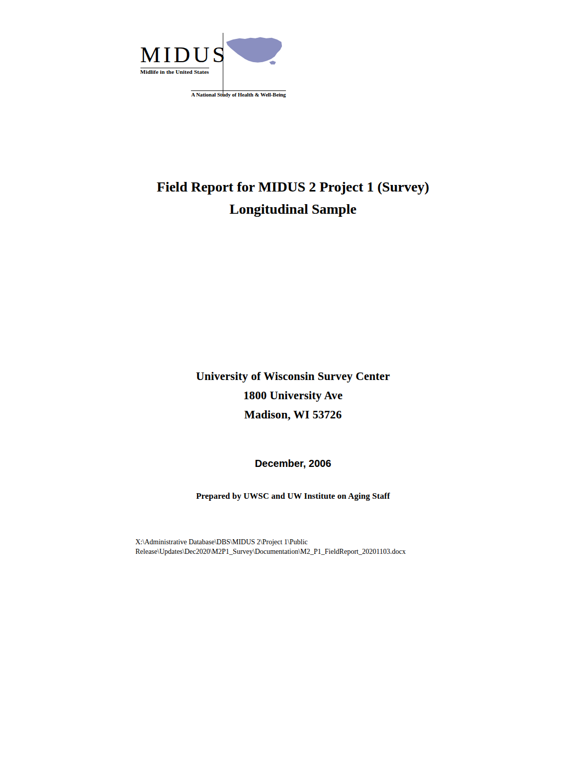MIDUS
Midlife in the United States
A National Study of Health & Well-Being
Field Report for MIDUS 2 Project 1 (Survey)
Longitudinal Sample
University of Wisconsin Survey Center
1800 University Ave
Madison, WI 53726
December, 2006
Prepared by UWSC and UW Institute on Aging Staff
X:\Administrative Database\DBS\MIDUS 2\Project 1\Public
Release\Updates\Dec2020\M2P1_Survey\Documentation\M2_P1_FieldReport_20201103.docx